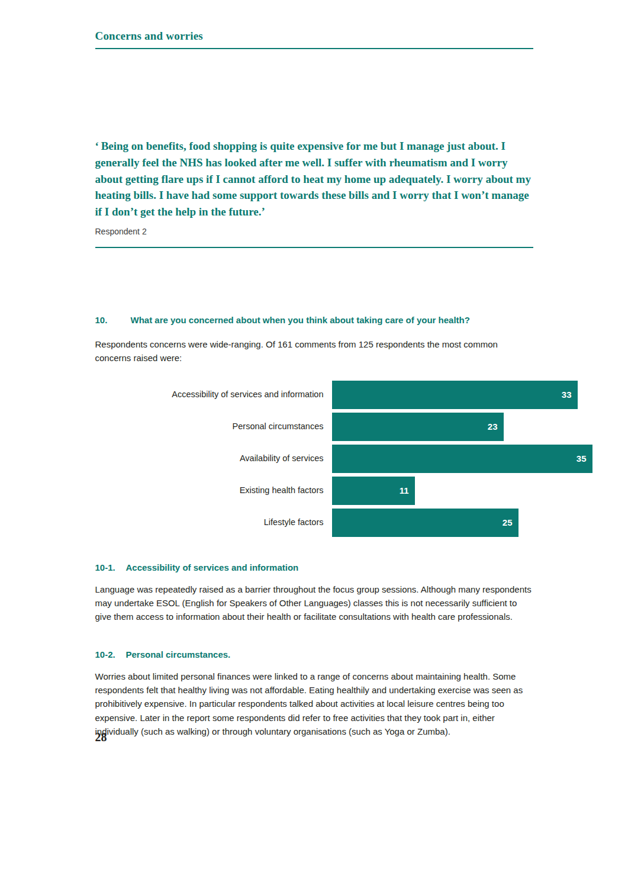Concerns and worries
‘ Being on benefits, food shopping is quite expensive for me but I manage just about. I generally feel the NHS has looked after me well. I suffer with rheumatism and I worry about getting flare ups if I cannot afford to heat my home up adequately. I worry about my heating bills. I have had some support towards these bills and I worry that I won’t manage if I don’t get the help in the future.’
Respondent 2
10.
What are you concerned about when you think about taking care of your health?
Respondents concerns were wide-ranging. Of 161 comments from 125 respondents the most common concerns raised were:
Accessibility of services and information
33
Personal circumstances
23
Availability of services
35
Existing health factors
11
Lifestyle factors
25
10-1. Accessibility of services and information
Language was repeatedly raised as a barrier throughout the focus group sessions. Although many respondents may undertake ESOL (English for Speakers of Other Languages) classes this is not necessarily sufficient to give them access to information about their health or facilitate consultations with health care professionals.
10-2. Personal circumstances.
Worries about limited personal finances were linked to a range of concerns about maintaining health. Some respondents felt that healthy living was not affordable. Eating healthily and undertaking exercise was seen as prohibitively expensive. In particular respondents talked about activities at local leisure centres being too expensive. Later in the report some respondents did refer to free activities that they took part in, either individually (such as walking) or through voluntary organisations (such as Yoga or Zumba).
28